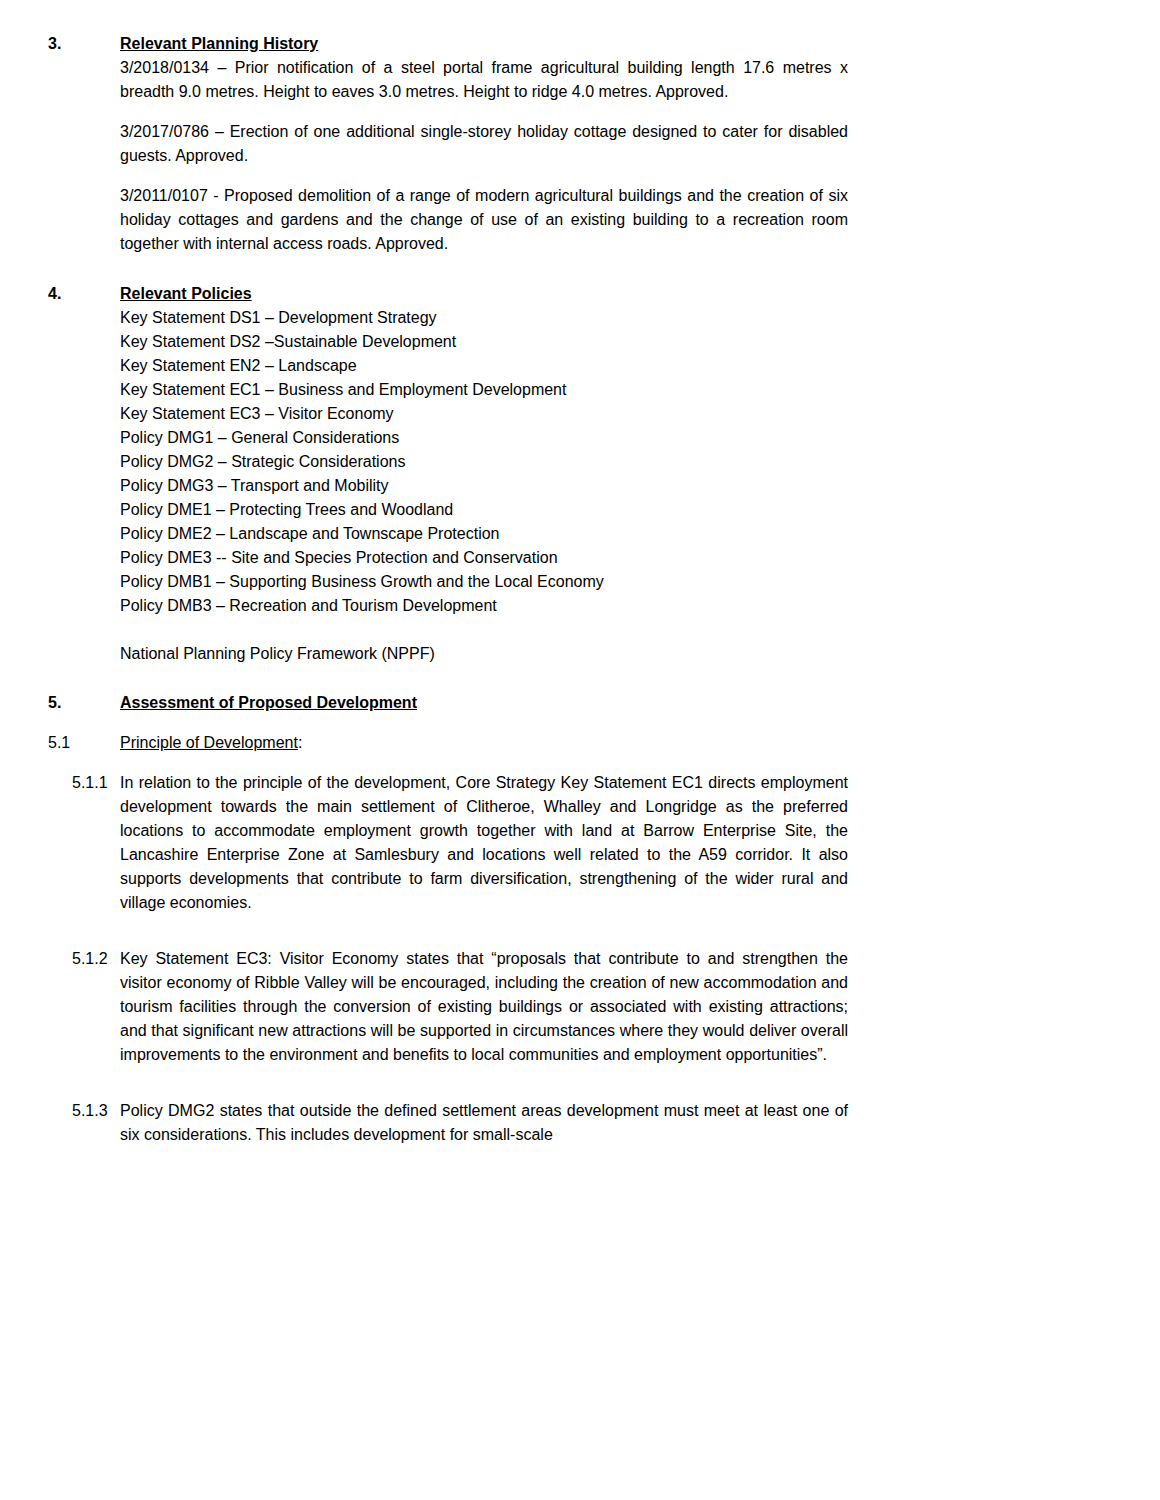3.
Relevant Planning History
3/2018/0134 – Prior notification of a steel portal frame agricultural building length 17.6 metres x breadth 9.0 metres. Height to eaves 3.0 metres. Height to ridge 4.0 metres. Approved.
3/2017/0786 – Erection of one additional single-storey holiday cottage designed to cater for disabled guests. Approved.
3/2011/0107 - Proposed demolition of a range of modern agricultural buildings and the creation of six holiday cottages and gardens and the change of use of an existing building to a recreation room together with internal access roads. Approved.
4.
Relevant Policies
Key Statement DS1 – Development Strategy
Key Statement DS2 –Sustainable Development
Key Statement EN2 – Landscape
Key Statement EC1 – Business and Employment Development
Key Statement EC3 – Visitor Economy
Policy DMG1 – General Considerations
Policy DMG2 – Strategic Considerations
Policy DMG3 – Transport and Mobility
Policy DME1 – Protecting Trees and Woodland
Policy DME2 – Landscape and Townscape Protection
Policy DME3 -- Site and Species Protection and Conservation
Policy DMB1 – Supporting Business Growth and the Local Economy
Policy DMB3 – Recreation and Tourism Development
National Planning Policy Framework (NPPF)
5.
Assessment of Proposed Development
5.1
Principle of Development:
5.1.1
In relation to the principle of the development, Core Strategy Key Statement EC1 directs employment development towards the main settlement of Clitheroe, Whalley and Longridge as the preferred locations to accommodate employment growth together with land at Barrow Enterprise Site, the Lancashire Enterprise Zone at Samlesbury and locations well related to the A59 corridor. It also supports developments that contribute to farm diversification, strengthening of the wider rural and village economies.
5.1.2
Key Statement EC3: Visitor Economy states that “proposals that contribute to and strengthen the visitor economy of Ribble Valley will be encouraged, including the creation of new accommodation and tourism facilities through the conversion of existing buildings or associated with existing attractions; and that significant new attractions will be supported in circumstances where they would deliver overall improvements to the environment and benefits to local communities and employment opportunities”.
5.1.3
Policy DMG2 states that outside the defined settlement areas development must meet at least one of six considerations. This includes development for small-scale